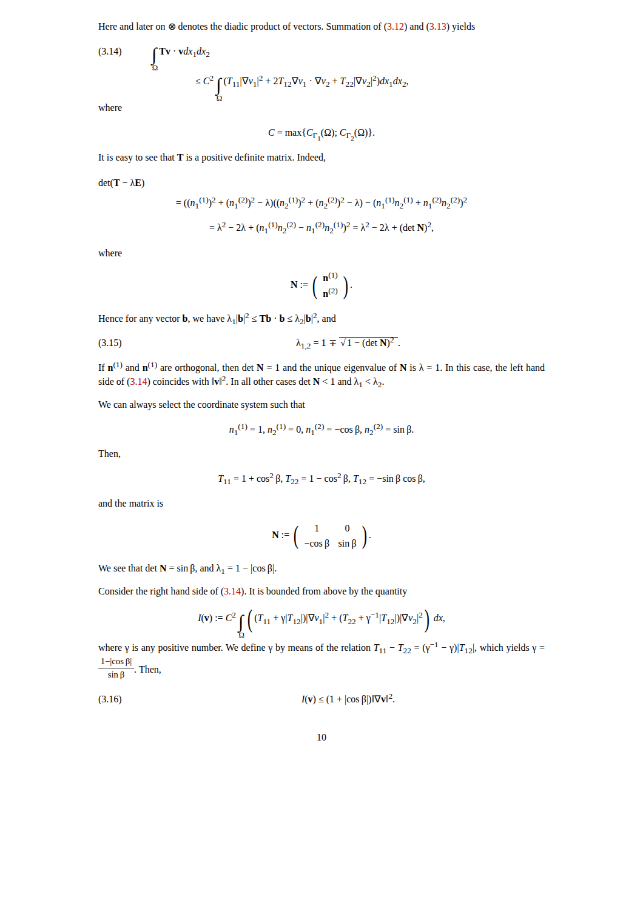Here and later on ⊗ denotes the diadic product of vectors. Summation of (3.12) and (3.13) yields
(3.14)
∫Ω Tv · vdx1dx2
≤ C2 ∫Ω (T11|∇v1|2 + 2T12∇v1 · ∇v2 + T22|∇v2|2)dx1dx2,
where
C = max{CΓ1(Ω); CΓ2(Ω)}.
It is easy to see that T is a positive definite matrix. Indeed,
det(T − λE)
= ((n1(1))2 + (n1(2))2 − λ)((n2(1))2 + (n2(2))2 − λ) − (n1(1)n2(1) + n1(2)n2(2))2
= λ2 − 2λ + (n1(1)n2(2) − n1(2)n2(1))2 = λ2 − 2λ + (det N)2,
where
N := ( n(1) n(2) ).
Hence for any vector b, we have λ1|b|2 ≤ Tb · b ≤ λ2|b|2, and
(3.15)
λ1,2 = 1 ∓ √1 − (det N)2.
If n(1) and n(1) are orthogonal, then det N = 1 and the unique eigenvalue of N is λ = 1. In this case, the left hand side of (3.14) coincides with ‖v‖2. In all other cases det N < 1 and λ1 < λ2.
We can always select the coordinate system such that
n1(1) = 1, n2(1) = 0, n1(2) = −cos β, n2(2) = sin β.
Then,
T11 = 1 + cos2 β, T22 = 1 − cos2 β, T12 = −sin β cos β,
and the matrix is
N := ( 10 −cos β sin β ).
We see that det N = sin β, and λ1 = 1 − |cos β|.
Consider the right hand side of (3.14). It is bounded from above by the quantity
I(v) := C2 ∫Ω ((T11 + γ|T12|)|∇v1|2 + (T22 + γ−1|T12|)|∇v2|2) dx,
where γ is any positive number. We define γ by means of the relation T11 − T22 = (γ−1 − γ)|T12|, which yields γ = 1−|cos β|sin β. Then,
(3.16)
I(v) ≤ (1 + |cos β|)‖∇v‖2.
10